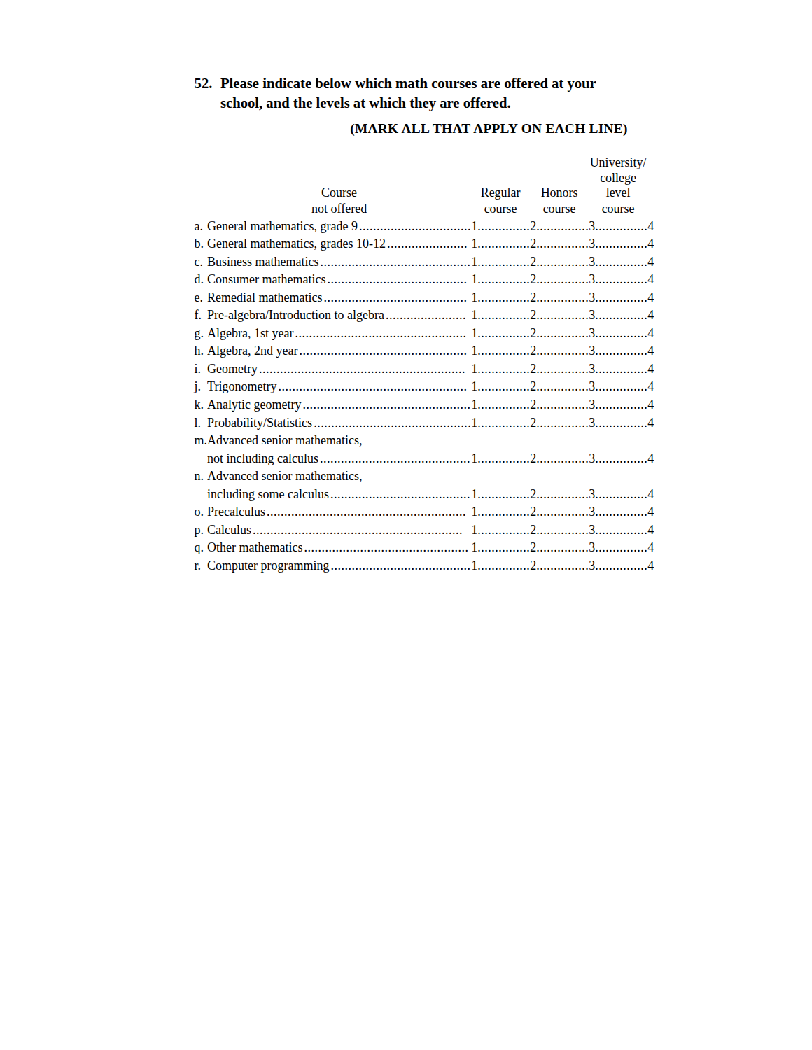52.
Please indicate below which math courses are offered at your school, and the levels at which they are offered.
(MARK ALL THAT APPLY ON EACH LINE)
| | | | | University/ |
| --- | --- | --- | --- | --- |
| | Course | Regular | Honors | college level |
| | not offered | course | course | course |
| a. | General mathematics, grade 9 ................................ | 1 ............... | 2 ............... | 3 ............... | 4 |
| b. | General mathematics, grades 10-12 ....................... | 1 ............... | 2 ............... | 3 ............... | 4 |
| c. | Business mathematics ........................................... | 1 ............... | 2 ............... | 3 ............... | 4 |
| d. | Consumer mathematics ........................................ | 1 ............... | 2 ............... | 3 ............... | 4 |
| e. | Remedial mathematics ......................................... | 1 ............... | 2 ............... | 3 ............... | 4 |
| f. | Pre-algebra/Introduction to algebra ....................... | 1 ............... | 2 ............... | 3 ............... | 4 |
| g. | Algebra, 1st year ................................................. | 1 ............... | 2 ............... | 3 ............... | 4 |
| h. | Algebra, 2nd year ................................................ | 1 ............... | 2 ............... | 3 ............... | 4 |
| i. | Geometry ........................................................... | 1 ............... | 2 ............... | 3 ............... | 4 |
| j. | Trigonometry ...................................................... | 1 ............... | 2 ............... | 3 ............... | 4 |
| k. | Analytic geometry ................................................ | 1 ............... | 2 ............... | 3 ............... | 4 |
| l. | Probability/Statistics ............................................. | 1 ............... | 2 ............... | 3 ............... | 4 |
| m. | Advanced senior mathematics, | | | | |
| | not including calculus ........................................... | 1 ............... | 2 ............... | 3 ............... | 4 |
| n. | Advanced senior mathematics, | | | | |
| | including some calculus ........................................ | 1 ............... | 2 ............... | 3 ............... | 4 |
| o. | Precalculus ......................................................... | 1 ............... | 2 ............... | 3 ............... | 4 |
| p. | Calculus ............................................................ | 1 ............... | 2 ............... | 3 ............... | 4 |
| q. | Other mathematics ............................................... | 1 ............... | 2 ............... | 3 ............... | 4 |
| r. | Computer programming ........................................ | 1 ............... | 2 ............... | 3 ............... | 4 |